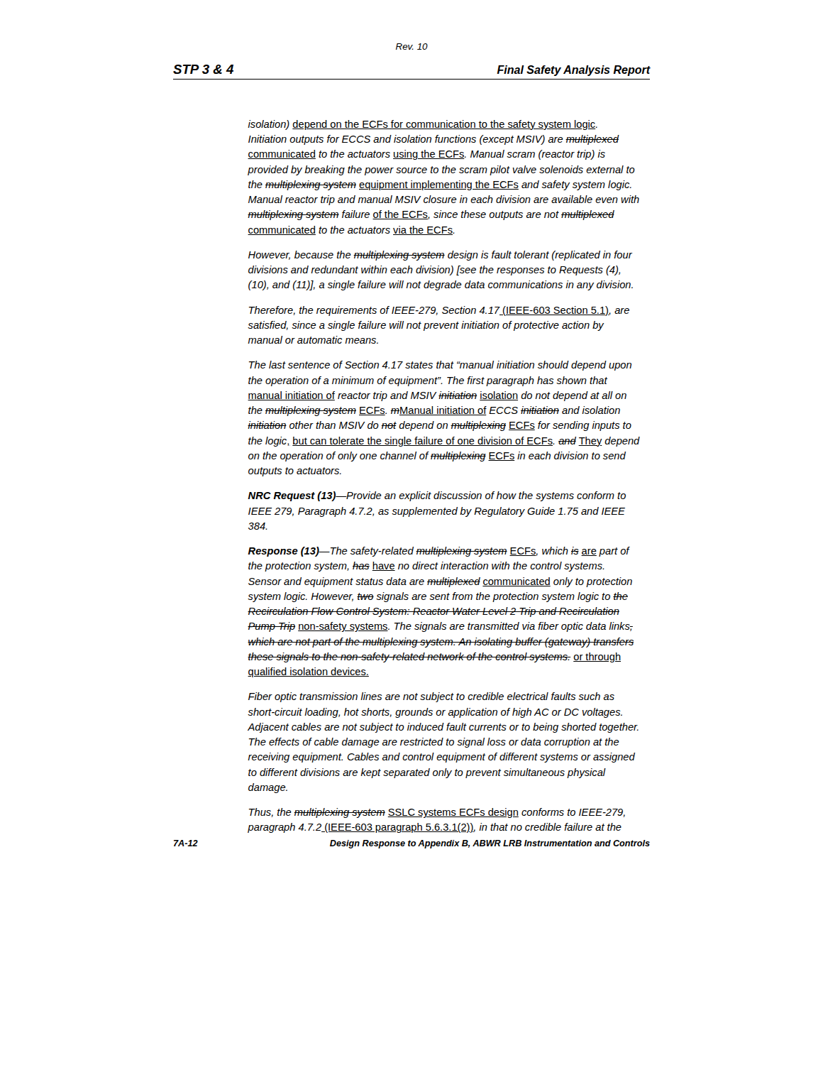Rev. 10
STP 3 & 4
Final Safety Analysis Report
isolation) depend on the ECFs for communication to the safety system logic. Initiation outputs for ECCS and isolation functions (except MSIV) are multiplexed communicated to the actuators using the ECFs. Manual scram (reactor trip) is provided by breaking the power source to the scram pilot valve solenoids external to the multiplexing system equipment implementing the ECFs and safety system logic. Manual reactor trip and manual MSIV closure in each division are available even with multiplexing system failure of the ECFs, since these outputs are not multiplexed communicated to the actuators via the ECFs.
However, because the multiplexing system design is fault tolerant (replicated in four divisions and redundant within each division) [see the responses to Requests (4), (10), and (11)], a single failure will not degrade data communications in any division.
Therefore, the requirements of IEEE-279, Section 4.17 (IEEE-603 Section 5.1), are satisfied, since a single failure will not prevent initiation of protective action by manual or automatic means.
The last sentence of Section 4.17 states that “manual initiation should depend upon the operation of a minimum of equipment”. The first paragraph has shown that manual initiation of reactor trip and MSIV initiation isolation do not depend at all on the multiplexing system ECFs. mManual initiation of ECCS initiation and isolation initiation other than MSIV do not depend on multiplexing ECFs for sending inputs to the logic, but can tolerate the single failure of one division of ECFs. and They depend on the operation of only one channel of multiplexing ECFs in each division to send outputs to actuators.
NRC Request (13)—Provide an explicit discussion of how the systems conform to IEEE 279, Paragraph 4.7.2, as supplemented by Regulatory Guide 1.75 and IEEE 384.
Response (13)—The safety-related multiplexing system ECFs, which is are part of the protection system, has have no direct interaction with the control systems. Sensor and equipment status data are multiplexed communicated only to protection system logic. However, two signals are sent from the protection system logic to the Recirculation Flow Control System: Reactor Water Level 2 Trip and Recirculation Pump Trip non-safety systems. The signals are transmitted via fiber optic data links, which are not part of the multiplexing system. An isolating buffer (gateway) transfers these signals to the non-safety-related network of the control systems. or through qualified isolation devices.
Fiber optic transmission lines are not subject to credible electrical faults such as short-circuit loading, hot shorts, grounds or application of high AC or DC voltages. Adjacent cables are not subject to induced fault currents or to being shorted together. The effects of cable damage are restricted to signal loss or data corruption at the receiving equipment. Cables and control equipment of different systems or assigned to different divisions are kept separated only to prevent simultaneous physical damage.
Thus, the multiplexing system SSLC systems ECFs design conforms to IEEE-279, paragraph 4.7.2 (IEEE-603 paragraph 5.6.3.1(2)), in that no credible failure at the
7A-12
Design Response to Appendix B, ABWR LRB Instrumentation and Controls